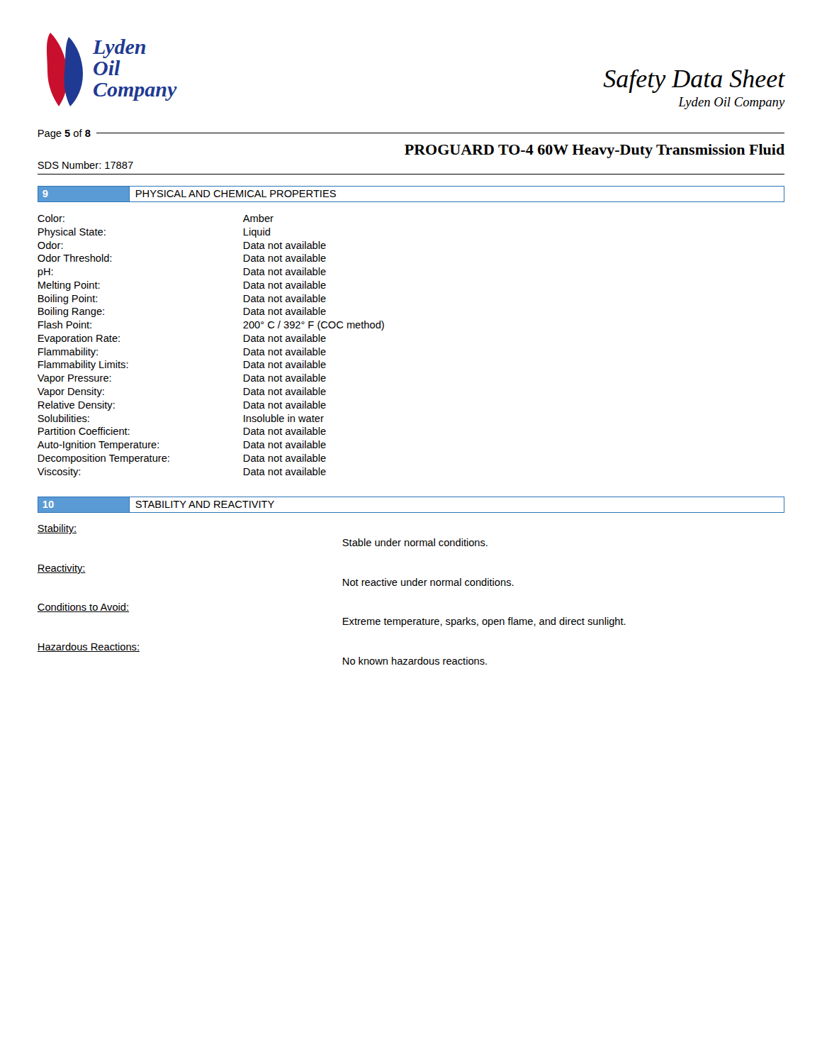Lyden Oil Company
Safety Data Sheet
Lyden Oil Company
Page 5 of 8
PROGUARD TO-4 60W Heavy-Duty Transmission Fluid
SDS Number: 17887
9
PHYSICAL AND CHEMICAL PROPERTIES
| Color: | Amber |
| Physical State: | Liquid |
| Odor: | Data not available |
| Odor Threshold: | Data not available |
| pH: | Data not available |
| Melting Point: | Data not available |
| Boiling Point: | Data not available |
| Boiling Range: | Data not available |
| Flash Point: | 200° C / 392° F (COC method) |
| Evaporation Rate: | Data not available |
| Flammability: | Data not available |
| Flammability Limits: | Data not available |
| Vapor Pressure: | Data not available |
| Vapor Density: | Data not available |
| Relative Density: | Data not available |
| Solubilities: | Insoluble in water |
| Partition Coefficient: | Data not available |
| Auto-Ignition Temperature: | Data not available |
| Decomposition Temperature: | Data not available |
| Viscosity: | Data not available |
10
STABILITY AND REACTIVITY
Stability:
Stable under normal conditions.
Reactivity:
Not reactive under normal conditions.
Conditions to Avoid:
Extreme temperature, sparks, open flame, and direct sunlight.
Hazardous Reactions:
No known hazardous reactions.